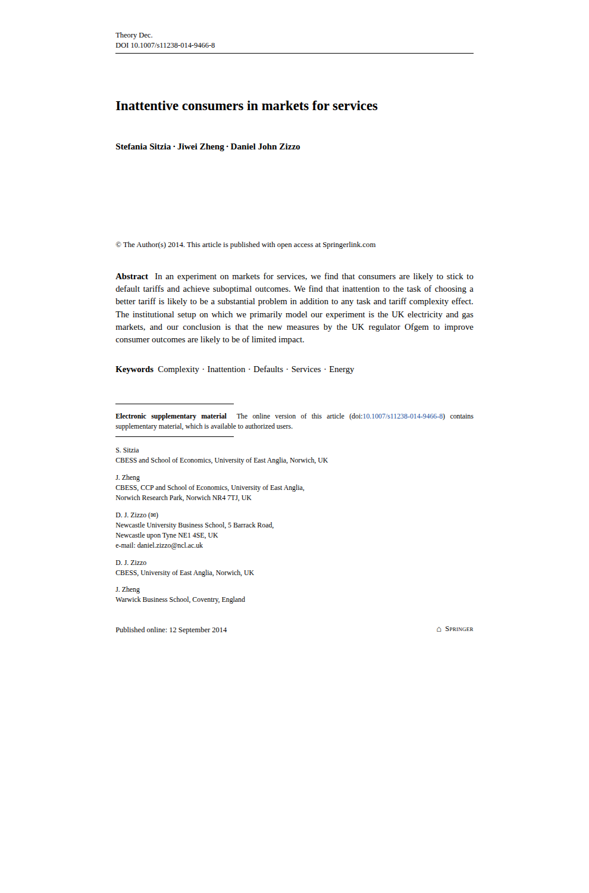Theory Dec.
DOI 10.1007/s11238-014-9466-8
Inattentive consumers in markets for services
Stefania Sitzia·Jiwei Zheng·Daniel John Zizzo
© The Author(s) 2014. This article is published with open access at Springerlink.com
Abstract In an experiment on markets for services, we find that consumers are likely to stick to default tariffs and achieve suboptimal outcomes. We find that inattention to the task of choosing a better tariff is likely to be a substantial problem in addition to any task and tariff complexity effect. The institutional setup on which we primarily model our experiment is the UK electricity and gas markets, and our conclusion is that the new measures by the UK regulator Ofgem to improve consumer outcomes are likely to be of limited impact.
Keywords Complexity·Inattention·Defaults·Services·Energy
Electronic supplementary material The online version of this article (doi:10.1007/s11238-014-9466-8) contains supplementary material, which is available to authorized users.
S. Sitzia
CBESS and School of Economics, University of East Anglia, Norwich, UK
J. Zheng
CBESS, CCP and School of Economics, University of East Anglia,
Norwich Research Park, Norwich NR4 7TJ, UK
D. J. Zizzo (✉)
Newcastle University Business School, 5 Barrack Road,
Newcastle upon Tyne NE1 4SE, UK
e-mail: daniel.zizzo@ncl.ac.uk
D. J. Zizzo
CBESS, University of East Anglia, Norwich, UK
J. Zheng
Warwick Business School, Coventry, England
Published online: 12 September 2014 ⌂ Springer